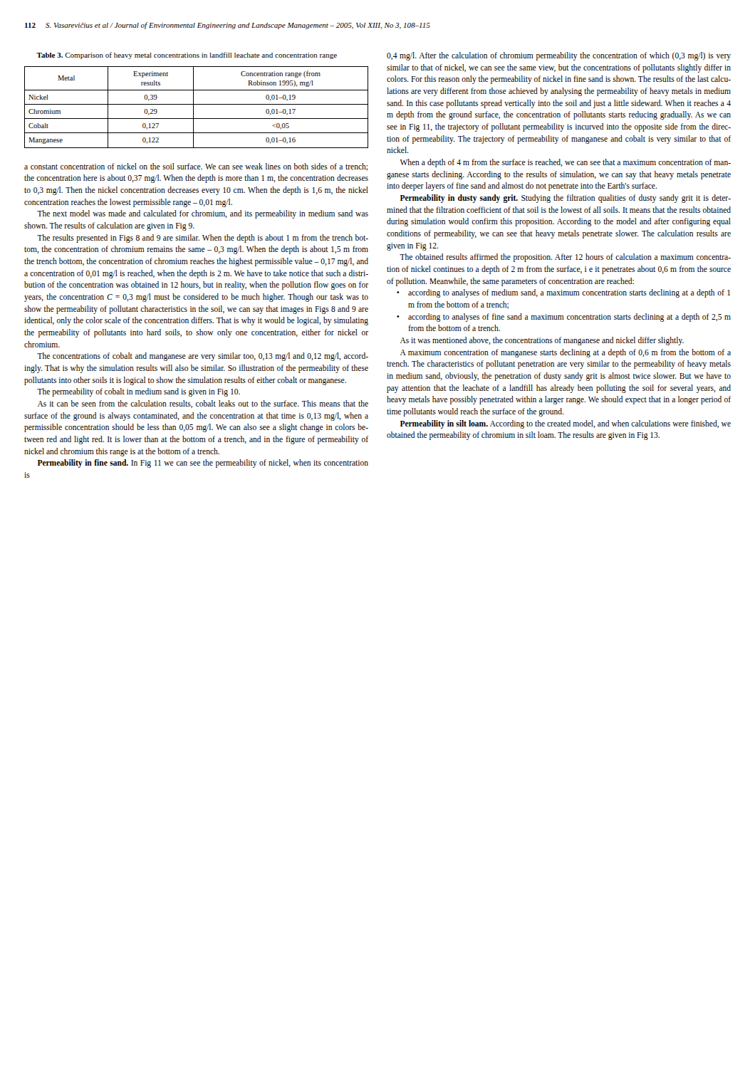112 S. Vasarevičius et al / Journal of Environmental Engineering and Landscape Management – 2005, Vol XIII, No 3, 108–115
Table 3. Comparison of heavy metal concentrations in landfill leachate and concentration range
| Metal | Experiment results | Concentration range (from Robinson 1995), mg/l |
| --- | --- | --- |
| Nickel | 0,39 | 0,01–0,19 |
| Chromium | 0,29 | 0,01–0,17 |
| Cobalt | 0,127 | <0,05 |
| Manganese | 0,122 | 0,01–0,16 |
a constant concentration of nickel on the soil surface. We can see weak lines on both sides of a trench; the concentration here is about 0,37 mg/l. When the depth is more than 1 m, the concentration decreases to 0,3 mg/l. Then the nickel concentration decreases every 10 cm. When the depth is 1,6 m, the nickel concentration reaches the lowest permissible range – 0,01 mg/l.
The next model was made and calculated for chromium, and its permeability in medium sand was shown. The results of calculation are given in Fig 9.
The results presented in Figs 8 and 9 are similar. When the depth is about 1 m from the trench bottom, the concentration of chromium remains the same – 0,3 mg/l. When the depth is about 1,5 m from the trench bottom, the concentration of chromium reaches the highest permissible value – 0,17 mg/l, and a concentration of 0,01 mg/l is reached, when the depth is 2 m. We have to take notice that such a distribution of the concentration was obtained in 12 hours, but in reality, when the pollution flow goes on for years, the concentration C = 0,3 mg/l must be considered to be much higher. Though our task was to show the permeability of pollutant characteristics in the soil, we can say that images in Figs 8 and 9 are identical, only the color scale of the concentration differs. That is why it would be logical, by simulating the permeability of pollutants into hard soils, to show only one concentration, either for nickel or chromium.
The concentrations of cobalt and manganese are very similar too, 0,13 mg/l and 0,12 mg/l, accordingly. That is why the simulation results will also be similar. So illustration of the permeability of these pollutants into other soils it is logical to show the simulation results of either cobalt or manganese.
The permeability of cobalt in medium sand is given in Fig 10.
As it can be seen from the calculation results, cobalt leaks out to the surface. This means that the surface of the ground is always contaminated, and the concentration at that time is 0,13 mg/l, when a permissible concentration should be less than 0,05 mg/l. We can also see a slight change in colors between red and light red. It is lower than at the bottom of a trench, and in the figure of permeability of nickel and chromium this range is at the bottom of a trench.
Permeability in fine sand. In Fig 11 we can see the permeability of nickel, when its concentration is
0,4 mg/l. After the calculation of chromium permeability the concentration of which (0,3 mg/l) is very similar to that of nickel, we can see the same view, but the concentrations of pollutants slightly differ in colors. For this reason only the permeability of nickel in fine sand is shown. The results of the last calculations are very different from those achieved by analysing the permeability of heavy metals in medium sand. In this case pollutants spread vertically into the soil and just a little sideward. When it reaches a 4 m depth from the ground surface, the concentration of pollutants starts reducing gradually. As we can see in Fig 11, the trajectory of pollutant permeability is incurved into the opposite side from the direction of permeability. The trajectory of permeability of manganese and cobalt is very similar to that of nickel.
When a depth of 4 m from the surface is reached, we can see that a maximum concentration of manganese starts declining. According to the results of simulation, we can say that heavy metals penetrate into deeper layers of fine sand and almost do not penetrate into the Earth's surface.
Permeability in dusty sandy grit. Studying the filtration qualities of dusty sandy grit it is determined that the filtration coefficient of that soil is the lowest of all soils. It means that the results obtained during simulation would confirm this proposition. According to the model and after configuring equal conditions of permeability, we can see that heavy metals penetrate slower. The calculation results are given in Fig 12.
The obtained results affirmed the proposition. After 12 hours of calculation a maximum concentration of nickel continues to a depth of 2 m from the surface, i e it penetrates about 0,6 m from the source of pollution. Meanwhile, the same parameters of concentration are reached:
according to analyses of medium sand, a maximum concentration starts declining at a depth of 1 m from the bottom of a trench;
according to analyses of fine sand a maximum concentration starts declining at a depth of 2,5 m from the bottom of a trench.
As it was mentioned above, the concentrations of manganese and nickel differ slightly.
A maximum concentration of manganese starts declining at a depth of 0,6 m from the bottom of a trench. The characteristics of pollutant penetration are very similar to the permeability of heavy metals in medium sand, obviously, the penetration of dusty sandy grit is almost twice slower. But we have to pay attention that the leachate of a landfill has already been polluting the soil for several years, and heavy metals have possibly penetrated within a larger range. We should expect that in a longer period of time pollutants would reach the surface of the ground.
Permeability in silt loam. According to the created model, and when calculations were finished, we obtained the permeability of chromium in silt loam. The results are given in Fig 13.